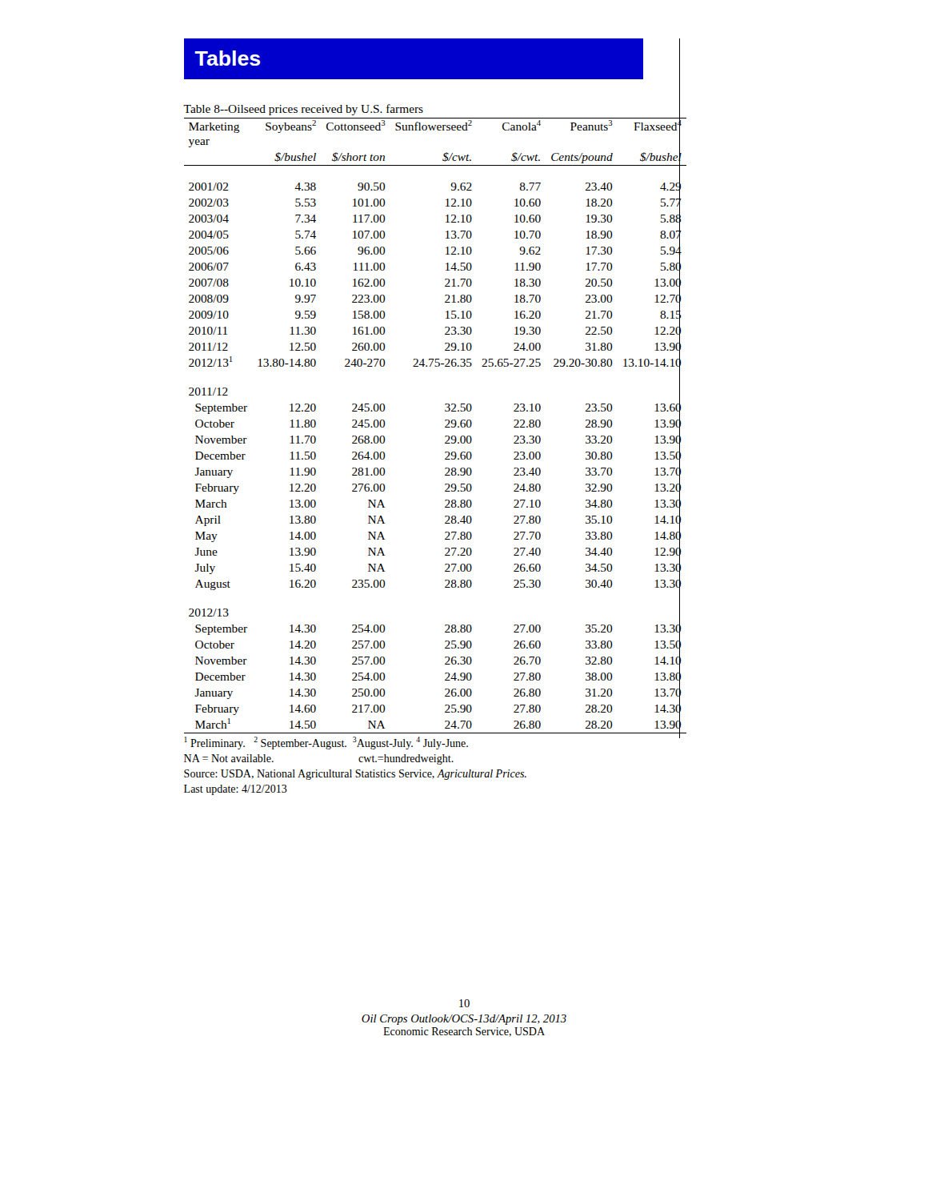Tables
Table 8--Oilseed prices received by U.S. farmers
| Marketing year | Soybeans 2 | Cottonseed 3 | Sunflowerseed 2 | Canola 4 | Peanuts 3 | Flaxseed 4 |
| --- | --- | --- | --- | --- | --- | --- |
| | $/bushel | $/short ton | $/cwt. | $/cwt. | Cents/pound | $/bushel |
| 2001/02 | 4.38 | 90.50 | 9.62 | 8.77 | 23.40 | 4.29 |
| 2002/03 | 5.53 | 101.00 | 12.10 | 10.60 | 18.20 | 5.77 |
| 2003/04 | 7.34 | 117.00 | 12.10 | 10.60 | 19.30 | 5.88 |
| 2004/05 | 5.74 | 107.00 | 13.70 | 10.70 | 18.90 | 8.07 |
| 2005/06 | 5.66 | 96.00 | 12.10 | 9.62 | 17.30 | 5.94 |
| 2006/07 | 6.43 | 111.00 | 14.50 | 11.90 | 17.70 | 5.80 |
| 2007/08 | 10.10 | 162.00 | 21.70 | 18.30 | 20.50 | 13.00 |
| 2008/09 | 9.97 | 223.00 | 21.80 | 18.70 | 23.00 | 12.70 |
| 2009/10 | 9.59 | 158.00 | 15.10 | 16.20 | 21.70 | 8.15 |
| 2010/11 | 11.30 | 161.00 | 23.30 | 19.30 | 22.50 | 12.20 |
| 2011/12 | 12.50 | 260.00 | 29.10 | 24.00 | 31.80 | 13.90 |
| 2012/13 1 | 13.80-14.80 | 240-270 | 24.75-26.35 | 25.65-27.25 | 29.20-30.80 | 13.10-14.10 |
| 2011/12 | |
| September | 12.20 | 245.00 | 32.50 | 23.10 | 23.50 | 13.60 |
| October | 11.80 | 245.00 | 29.60 | 22.80 | 28.90 | 13.90 |
| November | 11.70 | 268.00 | 29.00 | 23.30 | 33.20 | 13.90 |
| December | 11.50 | 264.00 | 29.60 | 23.00 | 30.80 | 13.50 |
| January | 11.90 | 281.00 | 28.90 | 23.40 | 33.70 | 13.70 |
| February | 12.20 | 276.00 | 29.50 | 24.80 | 32.90 | 13.20 |
| March | 13.00 | NA | 28.80 | 27.10 | 34.80 | 13.30 |
| April | 13.80 | NA | 28.40 | 27.80 | 35.10 | 14.10 |
| May | 14.00 | NA | 27.80 | 27.70 | 33.80 | 14.80 |
| June | 13.90 | NA | 27.20 | 27.40 | 34.40 | 12.90 |
| July | 15.40 | NA | 27.00 | 26.60 | 34.50 | 13.30 |
| August | 16.20 | 235.00 | 28.80 | 25.30 | 30.40 | 13.30 |
| 2012/13 | |
| September | 14.30 | 254.00 | 28.80 | 27.00 | 35.20 | 13.30 |
| October | 14.20 | 257.00 | 25.90 | 26.60 | 33.80 | 13.50 |
| November | 14.30 | 257.00 | 26.30 | 26.70 | 32.80 | 14.10 |
| December | 14.30 | 254.00 | 24.90 | 27.80 | 38.00 | 13.80 |
| January | 14.30 | 250.00 | 26.00 | 26.80 | 31.20 | 13.70 |
| February | 14.60 | 217.00 | 25.90 | 27.80 | 28.20 | 14.30 |
| March 1 | 14.50 | NA | 24.70 | 26.80 | 28.20 | 13.90 |
1 Preliminary. 2 September-August. 3August-July. 4 July-June.
NA = Not available. cwt.=hundredweight.
Source: USDA, National Agricultural Statistics Service, Agricultural Prices.
Last update: 4/12/2013
10
Oil Crops Outlook/OCS-13d/April 12, 2013
Economic Research Service, USDA